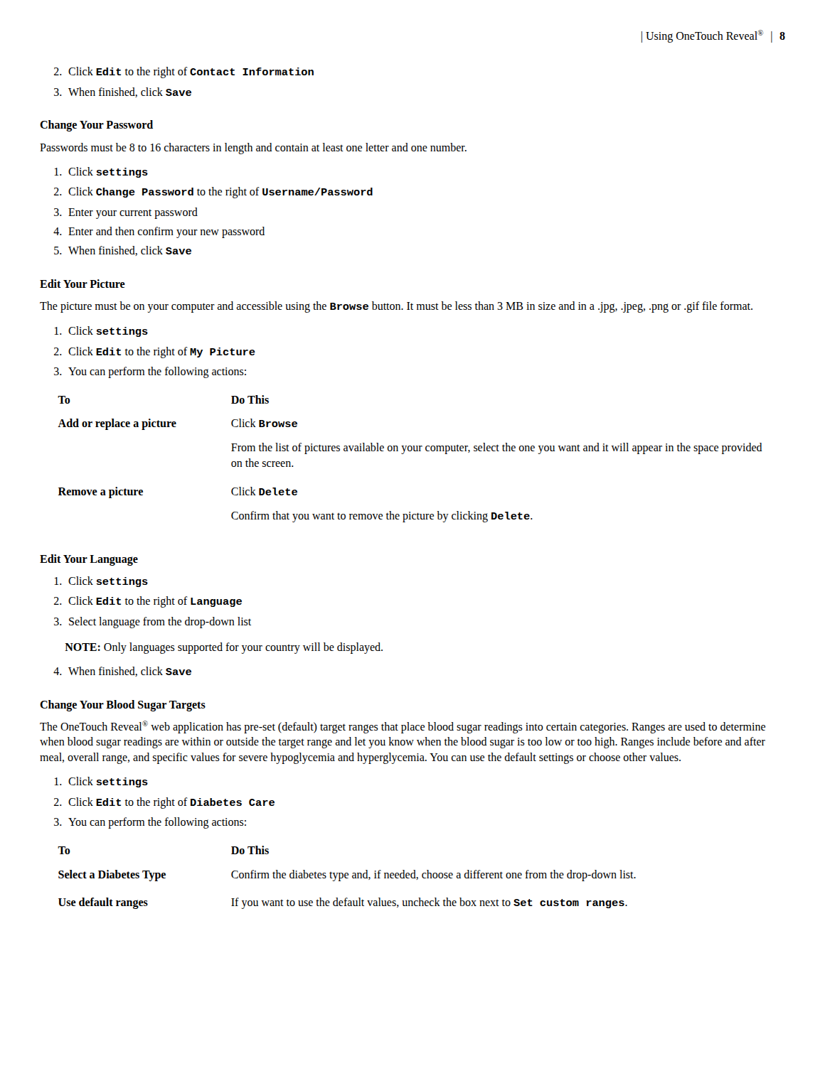| Using OneTouch Reveal® | 8
Click Edit to the right of Contact Information
When finished, click Save
Change Your Password
Passwords must be 8 to 16 characters in length and contain at least one letter and one number.
Click settings
Click Change Password to the right of Username/Password
Enter your current password
Enter and then confirm your new password
When finished, click Save
Edit Your Picture
The picture must be on your computer and accessible using the Browse button. It must be less than 3 MB in size and in a .jpg, .jpeg, .png or .gif file format.
Click settings
Click Edit to the right of My Picture
You can perform the following actions:
| To | Do This |
| --- | --- |
| Add or replace a picture | Click Browse From the list of pictures available on your computer, select the one you want and it will appear in the space provided on the screen. |
| Remove a picture | Click Delete Confirm that you want to remove the picture by clicking Delete . |
Edit Your Language
Click settings
Click Edit to the right of Language
Select language from the drop-down list
NOTE: Only languages supported for your country will be displayed.
When finished, click Save
Change Your Blood Sugar Targets
The OneTouch Reveal® web application has pre-set (default) target ranges that place blood sugar readings into certain categories. Ranges are used to determine when blood sugar readings are within or outside the target range and let you know when the blood sugar is too low or too high. Ranges include before and after meal, overall range, and specific values for severe hypoglycemia and hyperglycemia. You can use the default settings or choose other values.
Click settings
Click Edit to the right of Diabetes Care
You can perform the following actions:
| To | Do This |
| --- | --- |
| Select a Diabetes Type | Confirm the diabetes type and, if needed, choose a different one from the drop-down list. |
| Use default ranges | If you want to use the default values, uncheck the box next to Set custom ranges . |